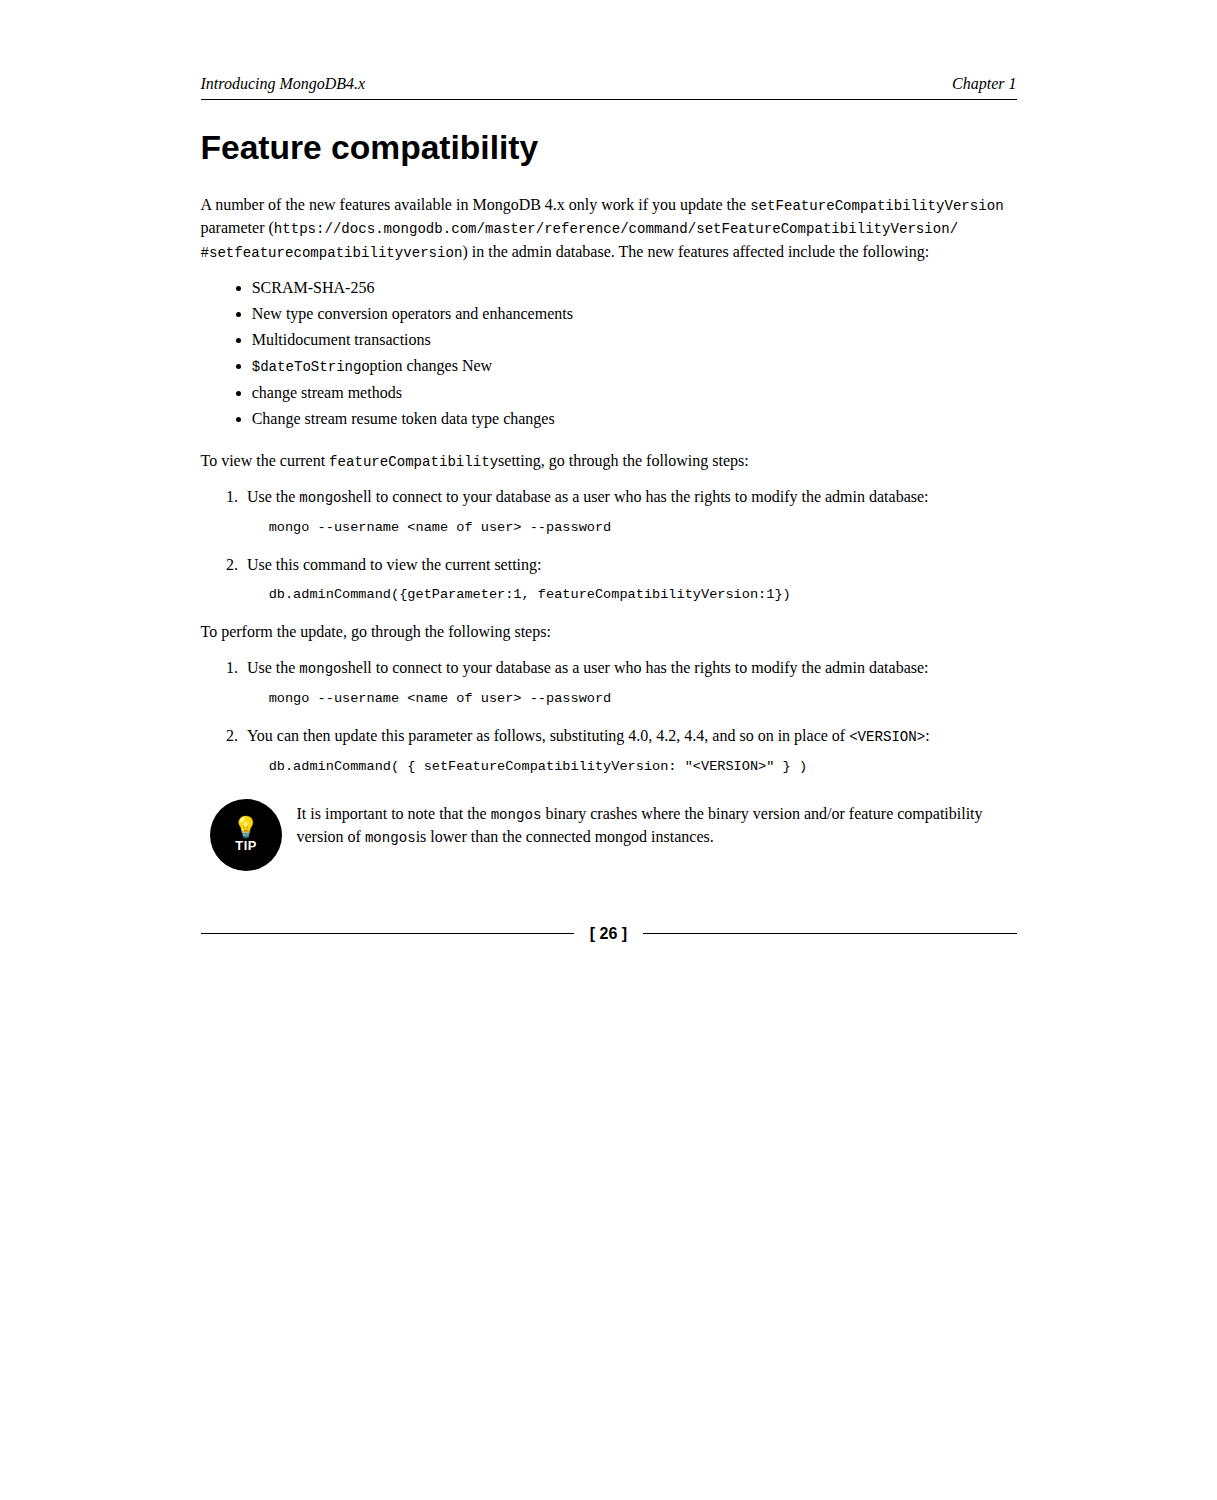Introducing MongoDB4.x
Chapter 1
Feature compatibility
A number of the new features available in MongoDB 4.x only work if you update the setFeatureCompatibilityVersion parameter (https://docs.mongodb.com/master/reference/command/setFeatureCompatibilityVersion/ #setfeaturecompatibilityversion) in the admin database. The new features affected include the following:
SCRAM-SHA-256
New type conversion operators and enhancements
Multidocument transactions
$dateToStringoption changes New
change stream methods
Change stream resume token data type changes
To view the current featureCompatibilitysetting, go through the following steps:
Use the mongoshell to connect to your database as a user who has the rights to modify the admin database:
mongo --username <name of user> --password
Use this command to view the current setting:
db.adminCommand({getParameter:1, featureCompatibilityVersion:1})
To perform the update, go through the following steps:
Use the mongoshell to connect to your database as a user who has the rights to modify the admin database:
mongo --username <name of user> --password
You can then update this parameter as follows, substituting 4.0, 4.2, 4.4, and so on in place of <VERSION>:
db.adminCommand( { setFeatureCompatibilityVersion: "<VERSION>" } )
💡 TIP
It is important to note that the mongos binary crashes where the binary version and/or feature compatibility version of mongosis lower than the connected mongod instances.
[ 26 ]